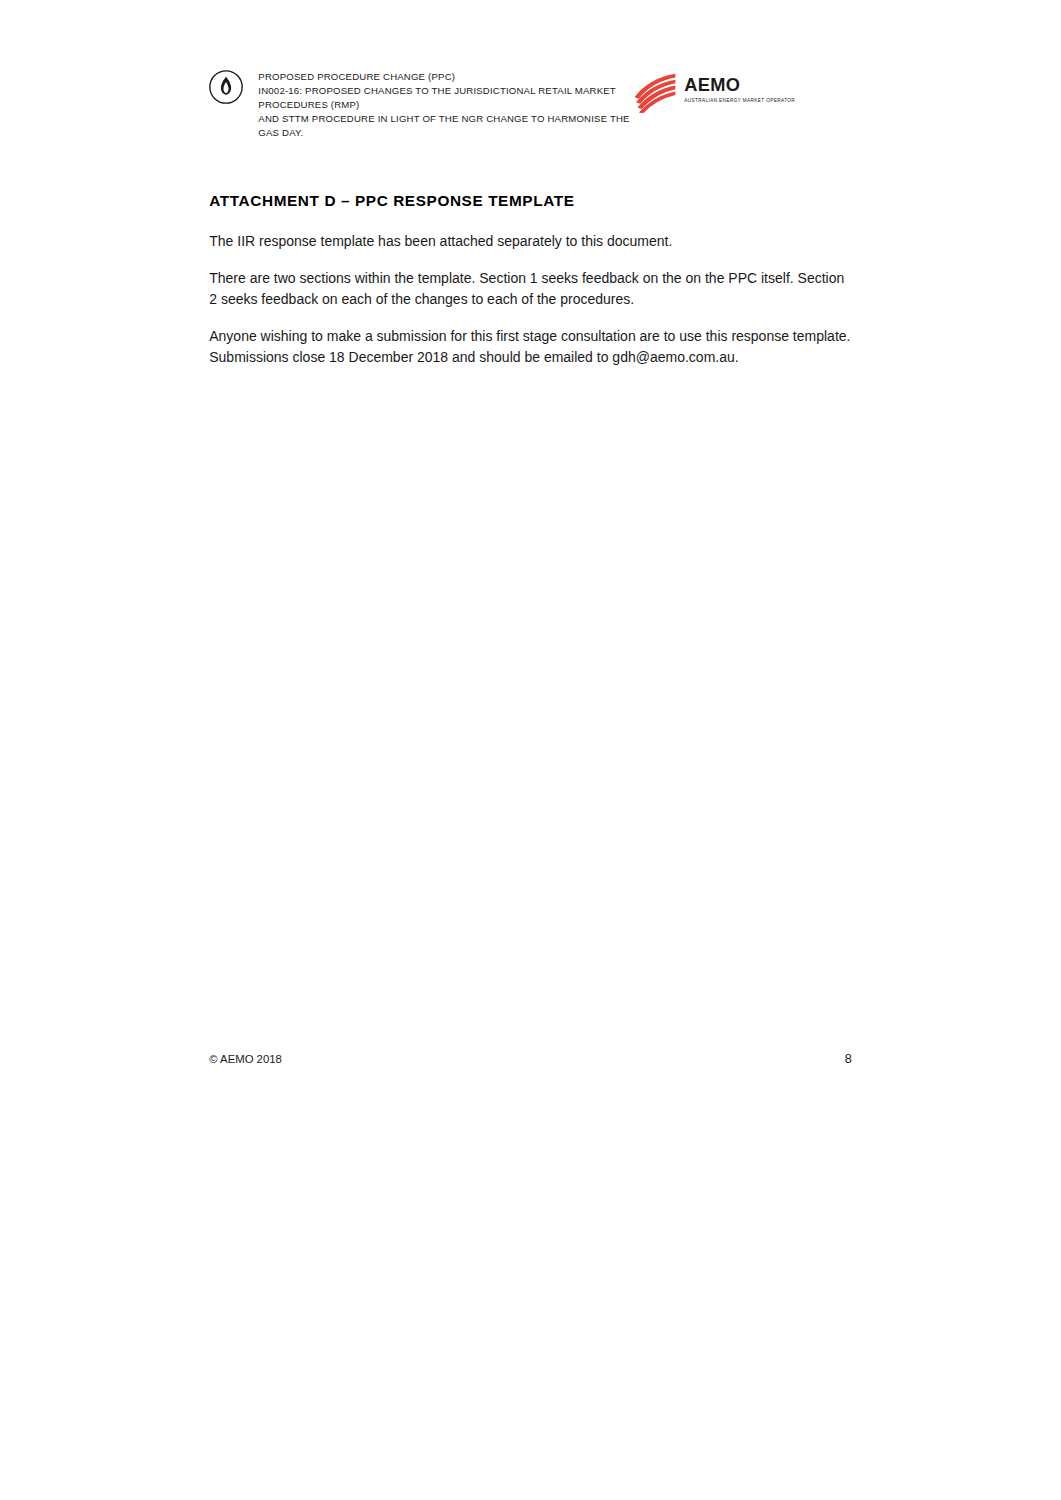PROPOSED PROCEDURE CHANGE (PPC)
IN002-16: PROPOSED CHANGES TO THE JURISDICTIONAL RETAIL MARKET PROCEDURES (RMP)
AND STTM PROCEDURE IN LIGHT OF THE NGR CHANGE TO HARMONISE THE GAS DAY.
AEMO AUSTRALIAN ENERGY MARKET OPERATOR
ATTACHMENT D – PPC RESPONSE TEMPLATE
The IIR response template has been attached separately to this document.
There are two sections within the template. Section 1 seeks feedback on the on the PPC itself. Section 2 seeks feedback on each of the changes to each of the procedures.
Anyone wishing to make a submission for this first stage consultation are to use this response template. Submissions close 18 December 2018 and should be emailed to gdh@aemo.com.au.
© AEMO 2018
8